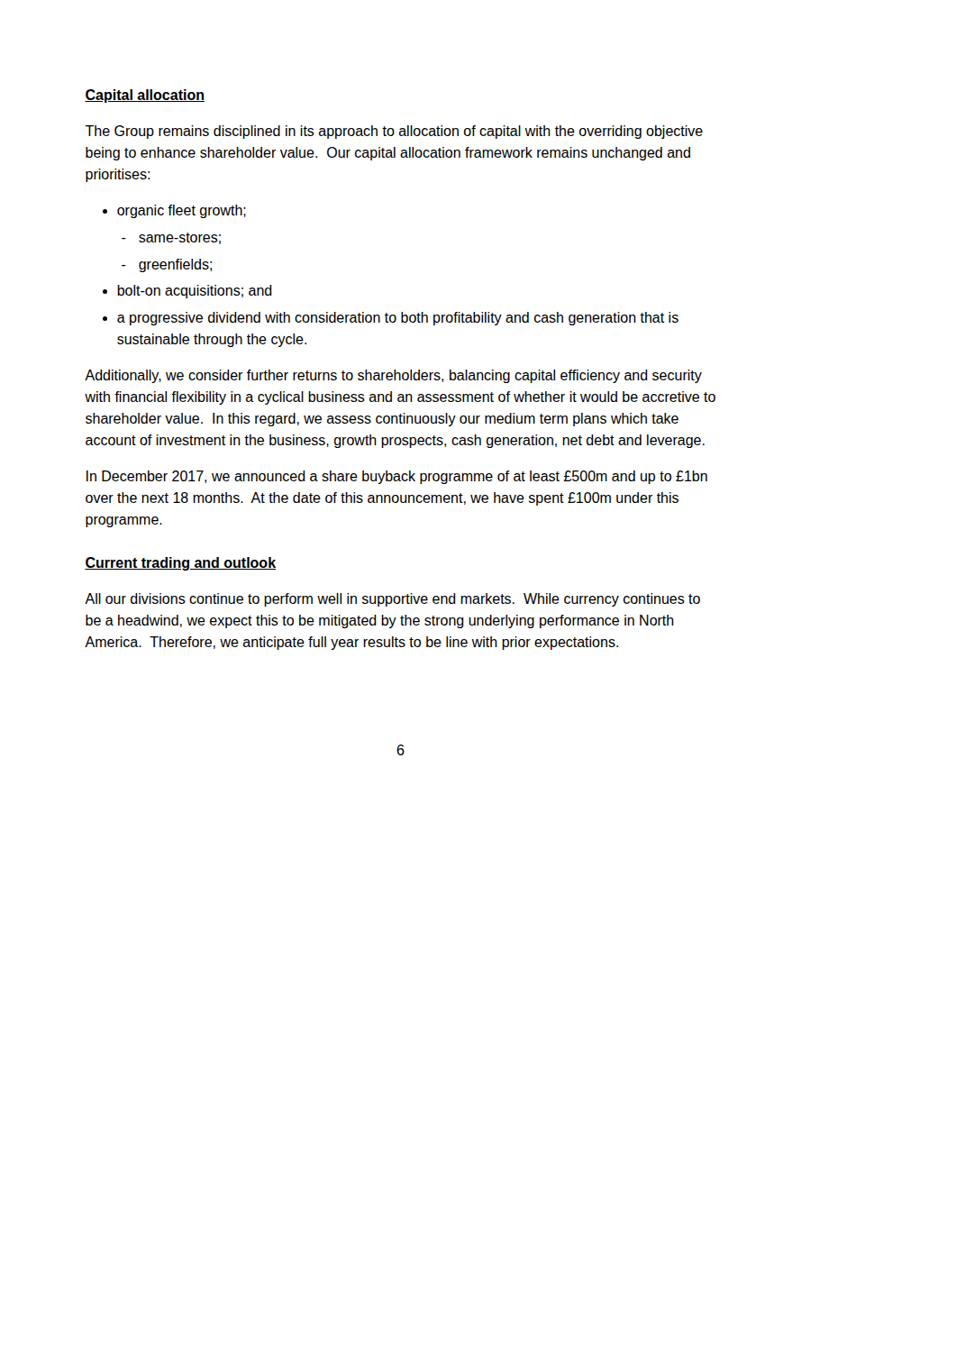Capital allocation
The Group remains disciplined in its approach to allocation of capital with the overriding objective being to enhance shareholder value. Our capital allocation framework remains unchanged and prioritises:
organic fleet growth;
same-stores;
greenfields;
bolt-on acquisitions; and
a progressive dividend with consideration to both profitability and cash generation that is sustainable through the cycle.
Additionally, we consider further returns to shareholders, balancing capital efficiency and security with financial flexibility in a cyclical business and an assessment of whether it would be accretive to shareholder value. In this regard, we assess continuously our medium term plans which take account of investment in the business, growth prospects, cash generation, net debt and leverage.
In December 2017, we announced a share buyback programme of at least £500m and up to £1bn over the next 18 months. At the date of this announcement, we have spent £100m under this programme.
Current trading and outlook
All our divisions continue to perform well in supportive end markets. While currency continues to be a headwind, we expect this to be mitigated by the strong underlying performance in North America. Therefore, we anticipate full year results to be line with prior expectations.
6